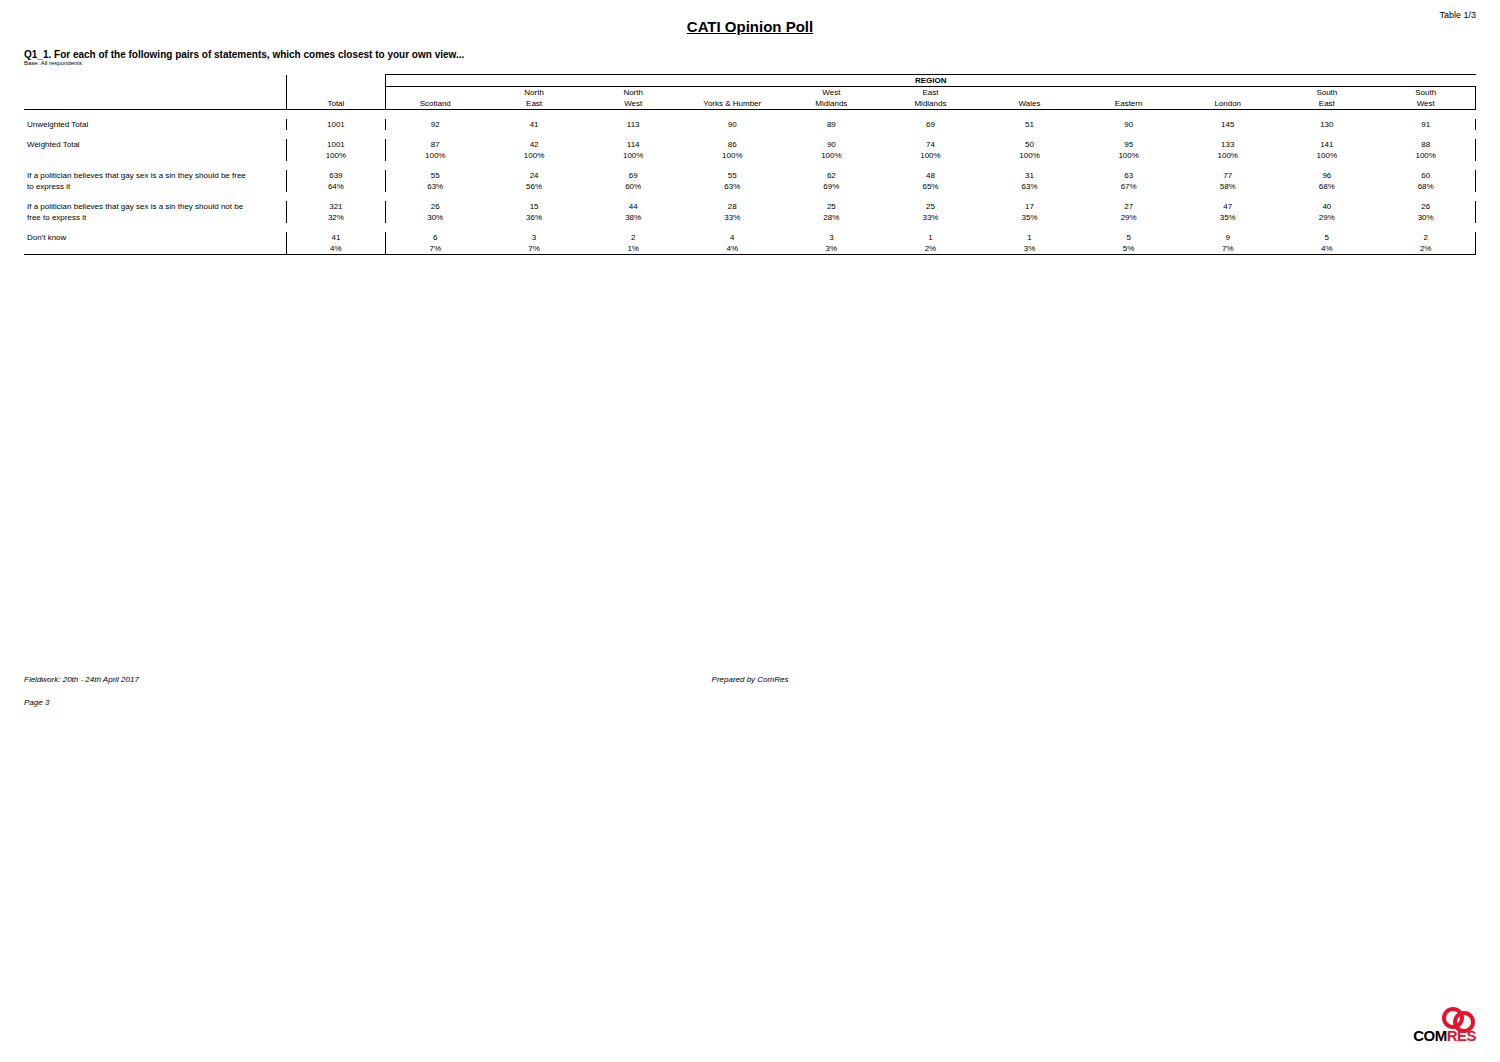Table 1/3
CATI Opinion Poll
Q1_1. For each of the following pairs of statements, which comes closest to your own view...
Base: All respondents
| | | REGION |
| | | | North | North | | West | East | | | | South | South |
| | Total | Scotland | East | West | Yorks & Humber | Midlands | Midlands | Wales | Eastern | London | East | West |
| Unweighted Total | 1001 | 92 | 41 | 113 | 90 | 89 | 69 | 51 | 90 | 145 | 130 | 91 |
| Weighted Total | 1001 | 87 | 42 | 114 | 86 | 90 | 74 | 50 | 95 | 133 | 141 | 88 |
| | 100% | 100% | 100% | 100% | 100% | 100% | 100% | 100% | 100% | 100% | 100% | 100% |
| If a politician believes that gay sex is a sin they should be free | 639 | 55 | 24 | 69 | 55 | 62 | 48 | 31 | 63 | 77 | 96 | 60 |
| to express it | 64% | 63% | 56% | 60% | 63% | 69% | 65% | 63% | 67% | 58% | 68% | 68% |
| If a politician believes that gay sex is a sin they should not be | 321 | 26 | 15 | 44 | 28 | 25 | 25 | 17 | 27 | 47 | 40 | 26 |
| free to express it | 32% | 30% | 36% | 38% | 33% | 28% | 33% | 35% | 29% | 35% | 29% | 30% |
| Don't know | 41 | 6 | 3 | 2 | 4 | 3 | 1 | 1 | 5 | 9 | 5 | 2 |
| | 4% | 7% | 7% | 1% | 4% | 3% | 2% | 3% | 5% | 7% | 4% | 2% |
Fieldwork: 20th - 24th April 2017 Prepared by ComRes
Page 3
COMRES